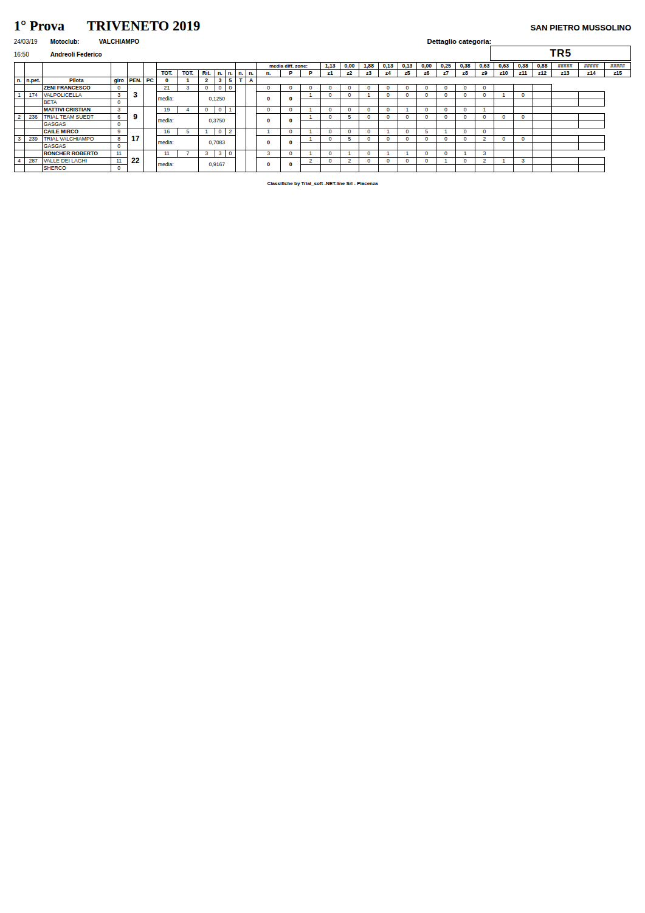1° Prova
TRIVENETO 2019
SAN PIETRO MUSSOLINO
24/03/19
Motoclub:
VALCHIAMPO
Dettaglio categoria:
16:50
Andreoli Federico
TR5
| | | | | | | | | media diff. zone: | 1,13 | 0,00 | 1,88 | 0,13 | 0,13 | 0,00 | 0,25 | 0,38 | 0,63 | 0,63 | 0,38 | 0,88 | ##### | ##### | ##### |
| --- | --- | --- | --- | --- | --- | --- | --- | --- | --- | --- | --- | --- | --- | --- | --- | --- | --- | --- | --- | --- | --- | --- | --- |
| TOT. | TOT. | Rit. | n. | n. | n. | n. | n. | P | P | z1 | z2 | z3 | z4 | z5 | z6 | z7 | z8 | z9 | z10 | z11 | z12 | z13 | z14 | z15 |
| n. | n.pet. | Pilota | giro | PEN. | PC | 0 | 1 | 2 | 3 | 5 | T | A | |
| | | ZENI FRANCESCO | 0 | 3 | | 21 | 3 | 0 | 0 | 0 | | | 0 | 0 | 0 | 0 | 0 | 0 | 0 | 0 | 0 | 0 | 0 | 0 | | | |
| 1 | 174 | VALPOLICELLA | 3 | media: | 0,1250 | 0 | 0 | 1 | 0 | 0 | 1 | 0 | 0 | 0 | 0 | 0 | 0 | 1 | 0 | | | |
| | | BETA | 0 | | | | | | | | | | | | | | | |
| | | MATTIVI CRISTIAN | 3 | 9 | | 19 | 4 | 0 | 0 | 1 | | | 0 | 0 | 1 | 0 | 0 | 0 | 0 | 1 | 0 | 0 | 0 | 1 | | | |
| 2 | 236 | TRIAL TEAM SUEDT | 6 | media: | 0,3750 | 0 | 0 | 1 | 0 | 5 | 0 | 0 | 0 | 0 | 0 | 0 | 0 | 0 | 0 | | | |
| | | GASGAS | 0 | | | | | | | | | | | | | | | |
| | | CAILE MIRCO | 9 | 17 | | 16 | 5 | 1 | 0 | 2 | | | 1 | 0 | 1 | 0 | 0 | 0 | 1 | 0 | 5 | 1 | 0 | 0 | | | |
| 3 | 239 | TRIAL VALCHIAMPO | 8 | media: | 0,7083 | 0 | 0 | 1 | 0 | 5 | 0 | 0 | 0 | 0 | 0 | 0 | 2 | 0 | 0 | | | |
| | | GASGAS | 0 | | | | | | | | | | | | | | | |
| | | RONCHER ROBERTO | 11 | 22 | | 11 | 7 | 3 | 3 | 0 | | | 3 | 0 | 1 | 0 | 1 | 0 | 1 | 1 | 0 | 0 | 1 | 3 | | | |
| 4 | 287 | VALLE DEI LAGHI | 11 | media: | 0,9167 | 0 | 0 | 2 | 0 | 2 | 0 | 0 | 0 | 0 | 1 | 0 | 2 | 1 | 3 | | | |
| | | SHERCO | 0 | | | | | | | | | | | | | | | |
Classifiche by Trial_soft -NET.line Srl - Piacenza